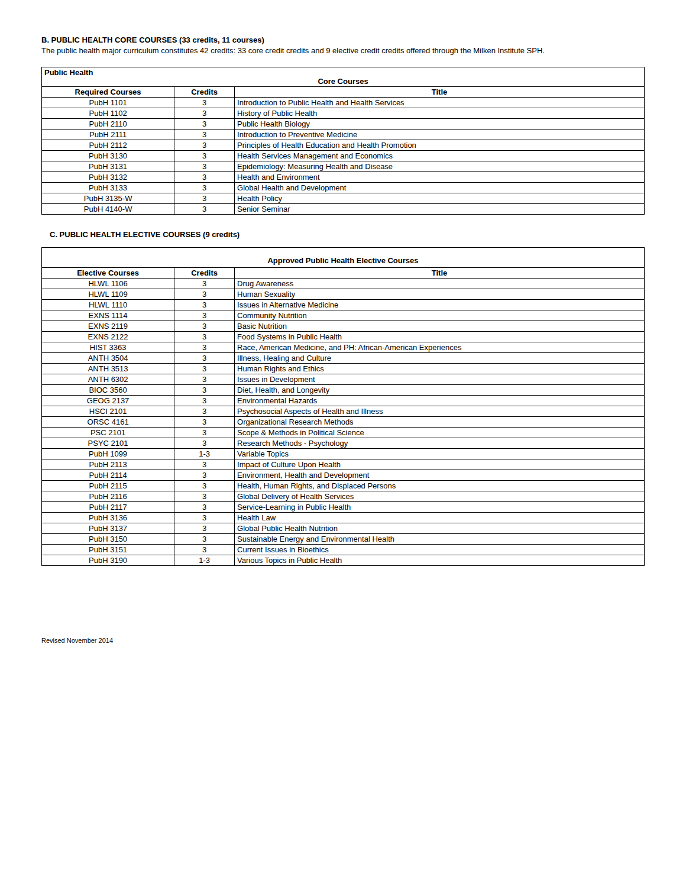B. PUBLIC HEALTH CORE COURSES (33 credits, 11 courses)
The public health major curriculum constitutes 42 credits: 33 core credit credits and 9 elective credit credits offered through the Milken Institute SPH.
| Public Health Core Courses |
| Required Courses | Credits | Title |
| PubH 1101 | 3 | Introduction to Public Health and Health Services |
| PubH 1102 | 3 | History of Public Health |
| PubH 2110 | 3 | Public Health Biology |
| PubH 2111 | 3 | Introduction to Preventive Medicine |
| PubH 2112 | 3 | Principles of Health Education and Health Promotion |
| PubH 3130 | 3 | Health Services Management and Economics |
| PubH 3131 | 3 | Epidemiology: Measuring Health and Disease |
| PubH 3132 | 3 | Health and Environment |
| PubH 3133 | 3 | Global Health and Development |
| PubH 3135-W | 3 | Health Policy |
| PubH 4140-W | 3 | Senior Seminar |
C. PUBLIC HEALTH ELECTIVE COURSES (9 credits)
| Approved Public Health Elective Courses |
| Elective Courses | Credits | Title |
| HLWL 1106 | 3 | Drug Awareness |
| HLWL 1109 | 3 | Human Sexuality |
| HLWL 1110 | 3 | Issues in Alternative Medicine |
| EXNS 1114 | 3 | Community Nutrition |
| EXNS 2119 | 3 | Basic Nutrition |
| EXNS 2122 | 3 | Food Systems in Public Health |
| HIST 3363 | 3 | Race, American Medicine, and PH: African-American Experiences |
| ANTH 3504 | 3 | Illness, Healing and Culture |
| ANTH 3513 | 3 | Human Rights and Ethics |
| ANTH 6302 | 3 | Issues in Development |
| BIOC 3560 | 3 | Diet, Health, and Longevity |
| GEOG 2137 | 3 | Environmental Hazards |
| HSCI 2101 | 3 | Psychosocial Aspects of Health and Illness |
| ORSC 4161 | 3 | Organizational Research Methods |
| PSC 2101 | 3 | Scope & Methods in Political Science |
| PSYC 2101 | 3 | Research Methods - Psychology |
| PubH 1099 | 1-3 | Variable Topics |
| PubH 2113 | 3 | Impact of Culture Upon Health |
| PubH 2114 | 3 | Environment, Health and Development |
| PubH 2115 | 3 | Health, Human Rights, and Displaced Persons |
| PubH 2116 | 3 | Global Delivery of Health Services |
| PubH 2117 | 3 | Service-Learning in Public Health |
| PubH 3136 | 3 | Health Law |
| PubH 3137 | 3 | Global Public Health Nutrition |
| PubH 3150 | 3 | Sustainable Energy and Environmental Health |
| PubH 3151 | 3 | Current Issues in Bioethics |
| PubH 3190 | 1-3 | Various Topics in Public Health |
Revised November 2014